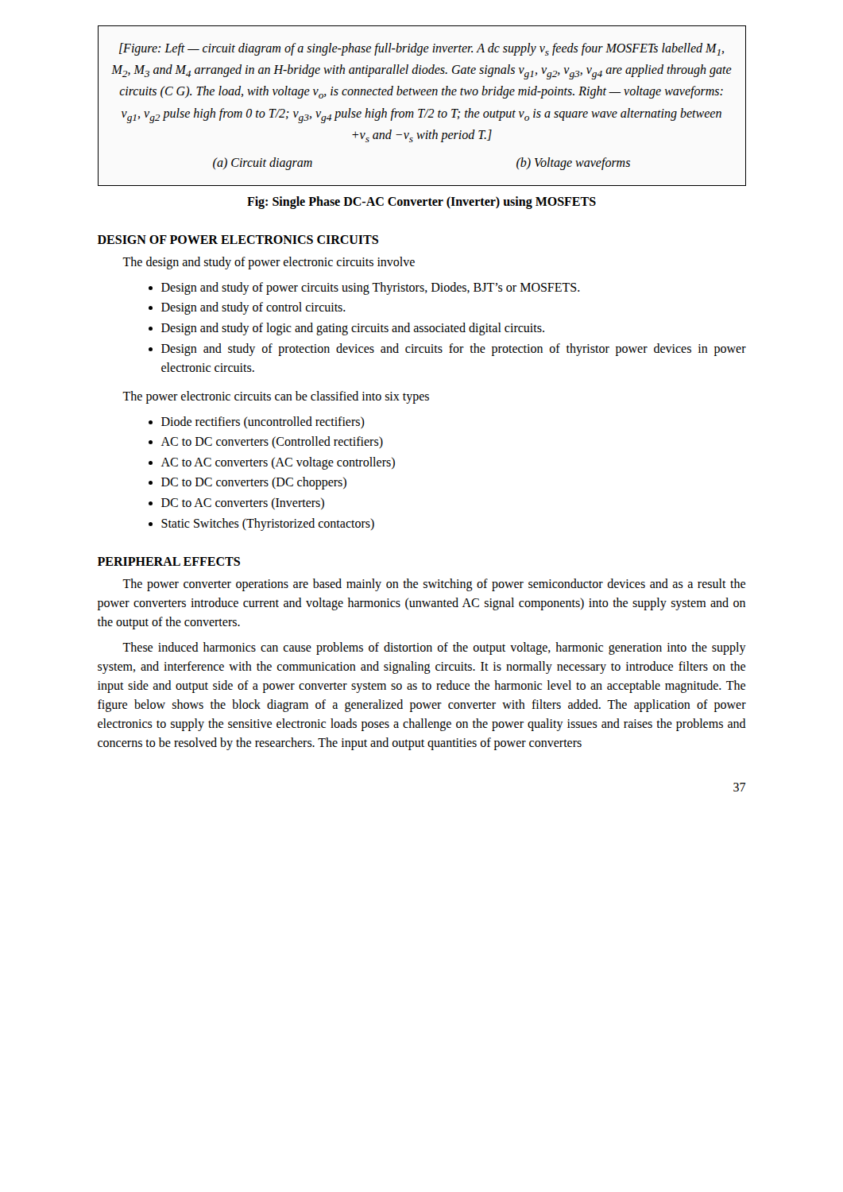[Figure: Left — circuit diagram of a single-phase full-bridge inverter. A dc supply vs feeds four MOSFETs labelled M1, M2, M3 and M4 arranged in an H-bridge with antiparallel diodes. Gate signals vg1, vg2, vg3, vg4 are applied through gate circuits (C G). The load, with voltage vo, is connected between the two bridge mid-points. Right — voltage waveforms: vg1, vg2 pulse high from 0 to T/2; vg3, vg4 pulse high from T/2 to T; the output vo is a square wave alternating between +vs and −vs with period T.]
(a) Circuit diagram (b) Voltage waveforms
Fig: Single Phase DC-AC Converter (Inverter) using MOSFETS
Design of Power Electronics Circuits
The design and study of power electronic circuits involve
Design and study of power circuits using Thyristors, Diodes, BJT’s or MOSFETS.
Design and study of control circuits.
Design and study of logic and gating circuits and associated digital circuits.
Design and study of protection devices and circuits for the protection of thyristor power devices in power electronic circuits.
The power electronic circuits can be classified into six types
Diode rectifiers (uncontrolled rectifiers)
AC to DC converters (Controlled rectifiers)
AC to AC converters (AC voltage controllers)
DC to DC converters (DC choppers)
DC to AC converters (Inverters)
Static Switches (Thyristorized contactors)
Peripheral Effects
The power converter operations are based mainly on the switching of power semiconductor devices and as a result the power converters introduce current and voltage harmonics (unwanted AC signal components) into the supply system and on the output of the converters.
These induced harmonics can cause problems of distortion of the output voltage, harmonic generation into the supply system, and interference with the communication and signaling circuits. It is normally necessary to introduce filters on the input side and output side of a power converter system so as to reduce the harmonic level to an acceptable magnitude. The figure below shows the block diagram of a generalized power converter with filters added. The application of power electronics to supply the sensitive electronic loads poses a challenge on the power quality issues and raises the problems and concerns to be resolved by the researchers. The input and output quantities of power converters
37